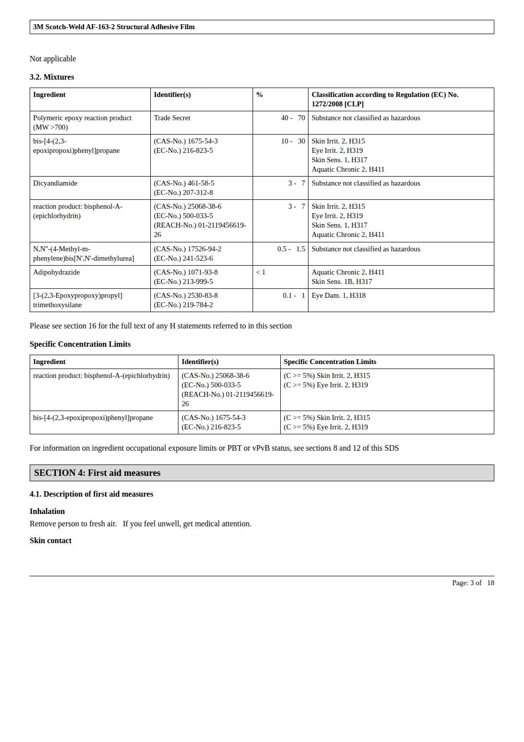3M Scotch-Weld AF-163-2 Structural Adhesive Film
Not applicable
3.2. Mixtures
| Ingredient | Identifier(s) | % | Classification according to Regulation (EC) No. 1272/2008 [CLP] |
| --- | --- | --- | --- |
| Polymeric epoxy reaction product (MW >700) | Trade Secret | 40 - 70 | Substance not classified as hazardous |
| bis-[4-(2,3-epoxipropoxi)phenyl]propane | (CAS-No.) 1675-54-3 (EC-No.) 216-823-5 | 10 - 30 | Skin Irrit. 2, H315 Eye Irrit. 2, H319 Skin Sens. 1, H317 Aquatic Chronic 2, H411 |
| Dicyandiamide | (CAS-No.) 461-58-5 (EC-No.) 207-312-8 | 3 - 7 | Substance not classified as hazardous |
| reaction product: bisphenol-A-(epichlorhydrin) | (CAS-No.) 25068-38-6 (EC-No.) 500-033-5 (REACH-No.) 01-2119456619-26 | 3 - 7 | Skin Irrit. 2, H315 Eye Irrit. 2, H319 Skin Sens. 1, H317 Aquatic Chronic 2, H411 |
| N,N''-(4-Methyl-m-phenylene)bis[N',N'-dimethylurea] | (CAS-No.) 17526-94-2 (EC-No.) 241-523-6 | 0.5 - 1.5 | Substance not classified as hazardous |
| Adipohydrazide | (CAS-No.) 1071-93-8 (EC-No.) 213-999-5 | < 1 | Aquatic Chronic 2, H411 Skin Sens. 1B, H317 |
| [3-(2,3-Epoxypropoxy)propyl] trimethoxysilane | (CAS-No.) 2530-83-8 (EC-No.) 219-784-2 | 0.1 - 1 | Eye Dam. 1, H318 |
Please see section 16 for the full text of any H statements referred to in this section
Specific Concentration Limits
| Ingredient | Identifier(s) | Specific Concentration Limits |
| --- | --- | --- |
| reaction product: bisphenol-A-(epichlorhydrin) | (CAS-No.) 25068-38-6 (EC-No.) 500-033-5 (REACH-No.) 01-2119456619-26 | (C >= 5%) Skin Irrit. 2, H315 (C >= 5%) Eye Irrit. 2, H319 |
| bis-[4-(2,3-epoxipropoxi)phenyl]propane | (CAS-No.) 1675-54-3 (EC-No.) 216-823-5 | (C >= 5%) Skin Irrit. 2, H315 (C >= 5%) Eye Irrit. 2, H319 |
For information on ingredient occupational exposure limits or PBT or vPvB status, see sections 8 and 12 of this SDS
SECTION 4: First aid measures
4.1. Description of first aid measures
Inhalation
Remove person to fresh air. If you feel unwell, get medical attention.
Skin contact
Page: 3 of 18